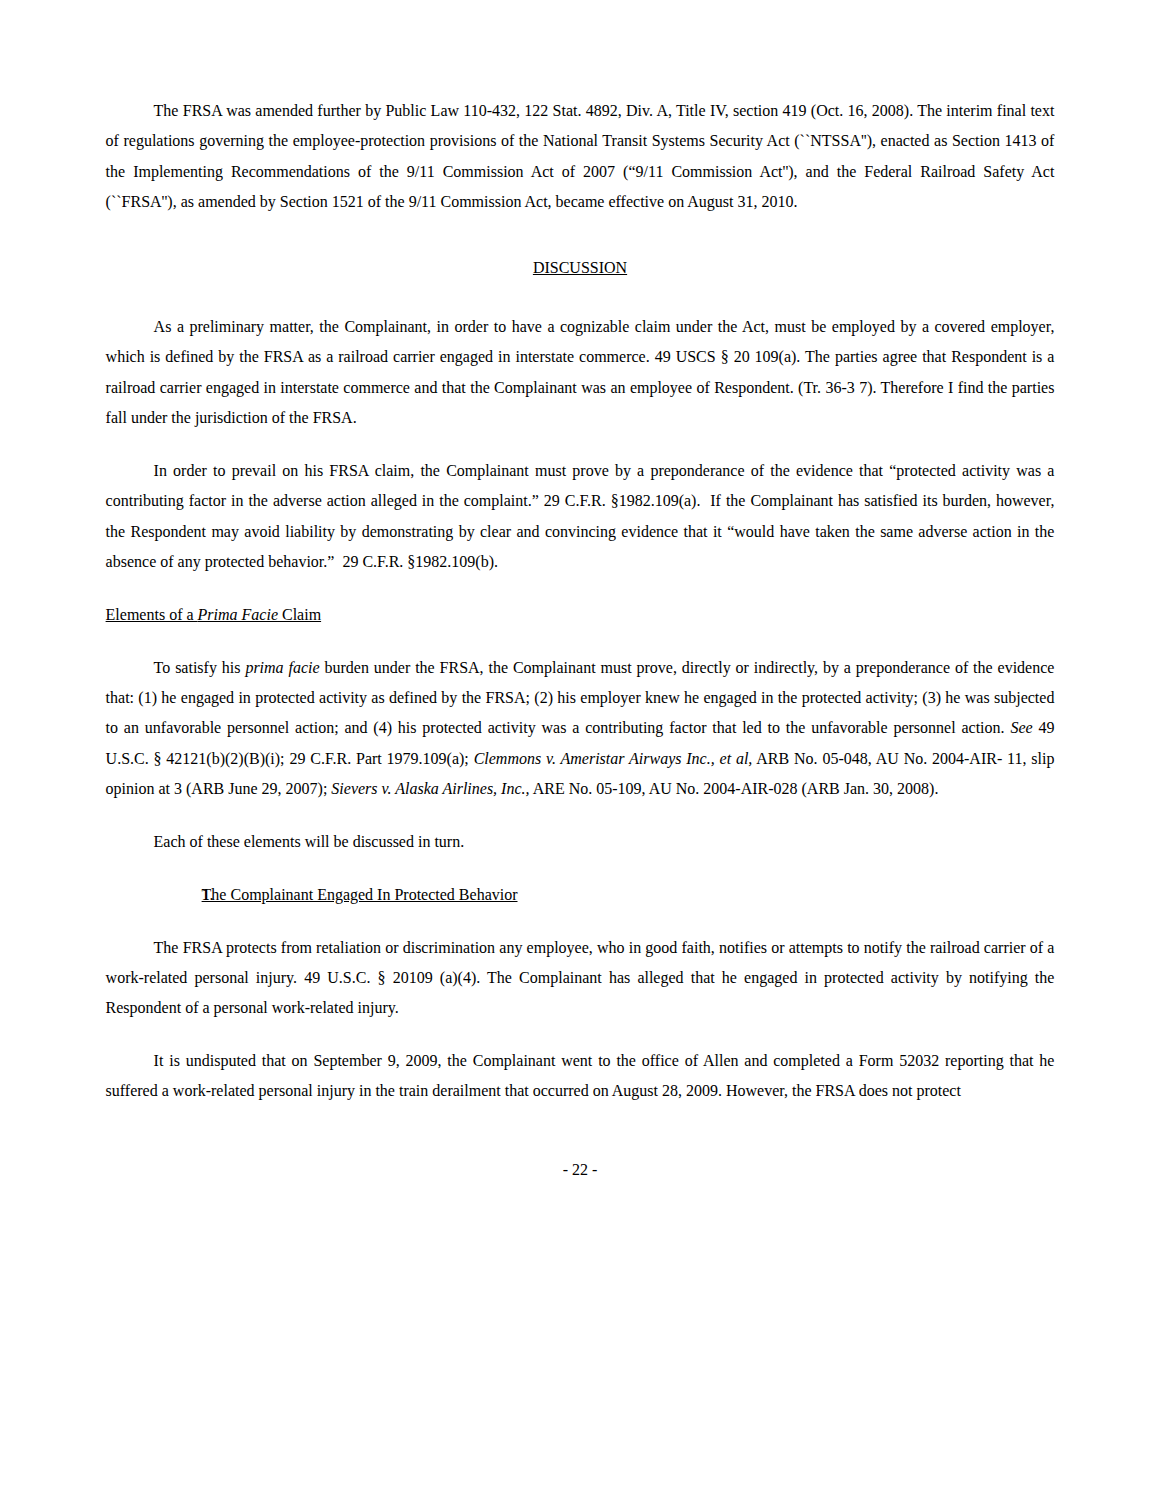The FRSA was amended further by Public Law 110-432, 122 Stat. 4892, Div. A, Title IV, section 419 (Oct. 16, 2008). The interim final text of regulations governing the employee-protection provisions of the National Transit Systems Security Act (``NTSSA''), enacted as Section 1413 of the Implementing Recommendations of the 9/11 Commission Act of 2007 (“9/11 Commission Act''), and the Federal Railroad Safety Act (``FRSA''), as amended by Section 1521 of the 9/11 Commission Act, became effective on August 31, 2010.
DISCUSSION
As a preliminary matter, the Complainant, in order to have a cognizable claim under the Act, must be employed by a covered employer, which is defined by the FRSA as a railroad carrier engaged in interstate commerce. 49 USCS § 20 109(a). The parties agree that Respondent is a railroad carrier engaged in interstate commerce and that the Complainant was an employee of Respondent. (Tr. 36-3 7). Therefore I find the parties fall under the jurisdiction of the FRSA.
In order to prevail on his FRSA claim, the Complainant must prove by a preponderance of the evidence that “protected activity was a contributing factor in the adverse action alleged in the complaint.” 29 C.F.R. §1982.109(a). If the Complainant has satisfied its burden, however, the Respondent may avoid liability by demonstrating by clear and convincing evidence that it “would have taken the same adverse action in the absence of any protected behavior.” 29 C.F.R. §1982.109(b).
Elements of a Prima Facie Claim
To satisfy his prima facie burden under the FRSA, the Complainant must prove, directly or indirectly, by a preponderance of the evidence that: (1) he engaged in protected activity as defined by the FRSA; (2) his employer knew he engaged in the protected activity; (3) he was subjected to an unfavorable personnel action; and (4) his protected activity was a contributing factor that led to the unfavorable personnel action. See 49 U.S.C. § 42121(b)(2)(B)(i); 29 C.F.R. Part 1979.109(a); Clemmons v. Ameristar Airways Inc., et al, ARB No. 05-048, AU No. 2004-AIR- 11, slip opinion at 3 (ARB June 29, 2007); Sievers v. Alaska Airlines, Inc., ARE No. 05-109, AU No. 2004-AIR-028 (ARB Jan. 30, 2008).
Each of these elements will be discussed in turn.
1. The Complainant Engaged In Protected Behavior
The FRSA protects from retaliation or discrimination any employee, who in good faith, notifies or attempts to notify the railroad carrier of a work-related personal injury. 49 U.S.C. § 20109 (a)(4). The Complainant has alleged that he engaged in protected activity by notifying the Respondent of a personal work-related injury.
It is undisputed that on September 9, 2009, the Complainant went to the office of Allen and completed a Form 52032 reporting that he suffered a work-related personal injury in the train derailment that occurred on August 28, 2009. However, the FRSA does not protect
- 22 -